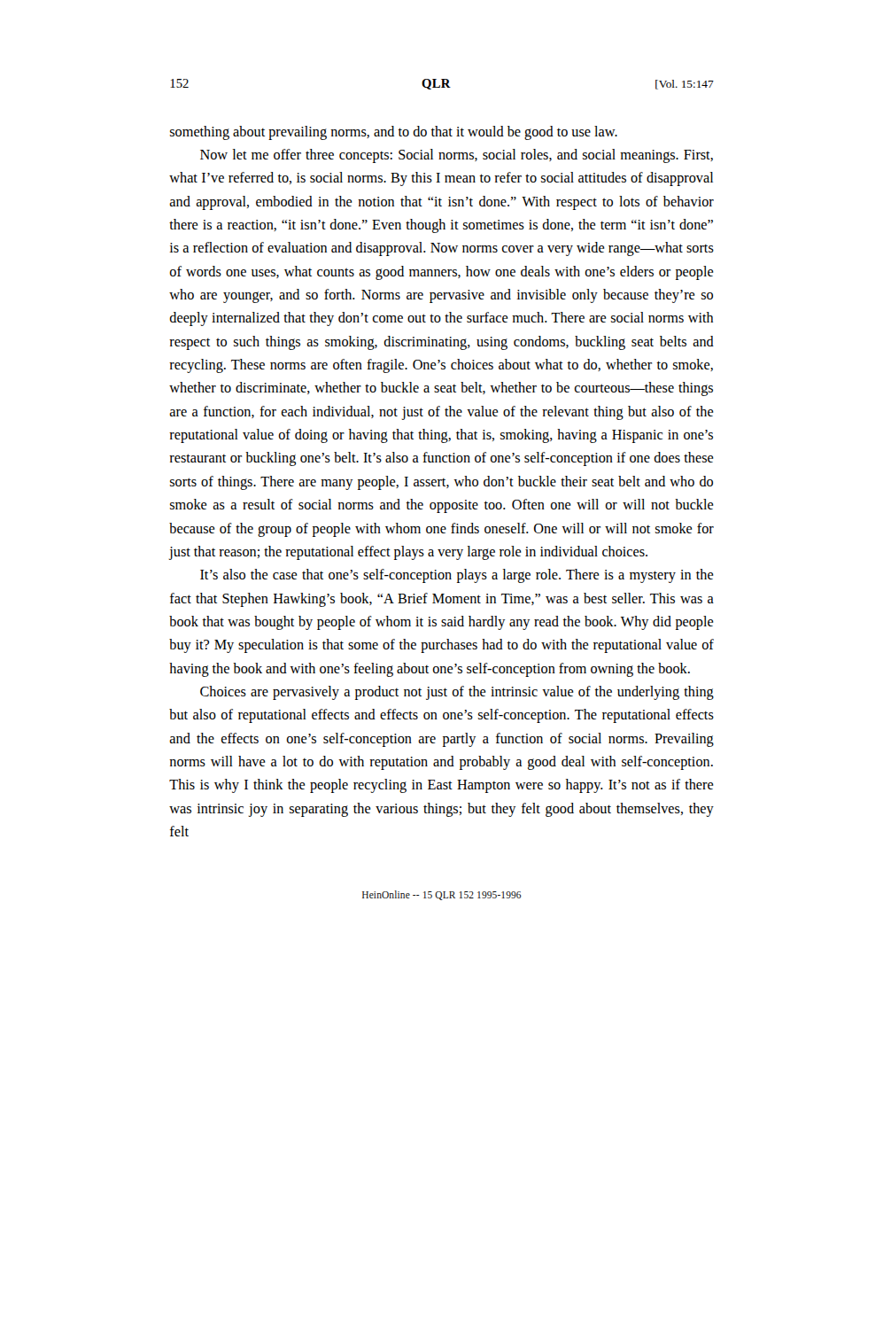152 QLR [Vol. 15:147
something about prevailing norms, and to do that it would be good to use law.
Now let me offer three concepts: Social norms, social roles, and social meanings. First, what I’ve referred to, is social norms. By this I mean to refer to social attitudes of disapproval and approval, embodied in the notion that “it isn’t done.” With respect to lots of behavior there is a reaction, “it isn’t done.” Even though it sometimes is done, the term “it isn’t done” is a reflection of evaluation and disapproval. Now norms cover a very wide range—what sorts of words one uses, what counts as good manners, how one deals with one’s elders or people who are younger, and so forth. Norms are pervasive and invisible only because they’re so deeply internalized that they don’t come out to the surface much. There are social norms with respect to such things as smoking, discriminating, using condoms, buckling seat belts and recycling. These norms are often fragile. One’s choices about what to do, whether to smoke, whether to discriminate, whether to buckle a seat belt, whether to be courteous—these things are a function, for each individual, not just of the value of the relevant thing but also of the reputational value of doing or having that thing, that is, smoking, having a Hispanic in one’s restaurant or buckling one’s belt. It’s also a function of one’s self-conception if one does these sorts of things. There are many people, I assert, who don’t buckle their seat belt and who do smoke as a result of social norms and the opposite too. Often one will or will not buckle because of the group of people with whom one finds oneself. One will or will not smoke for just that reason; the reputational effect plays a very large role in individual choices.
It’s also the case that one’s self-conception plays a large role. There is a mystery in the fact that Stephen Hawking’s book, “A Brief Moment in Time,” was a best seller. This was a book that was bought by people of whom it is said hardly any read the book. Why did people buy it? My speculation is that some of the purchases had to do with the reputational value of having the book and with one’s feeling about one’s self-conception from owning the book.
Choices are pervasively a product not just of the intrinsic value of the underlying thing but also of reputational effects and effects on one’s self-conception. The reputational effects and the effects on one’s self-conception are partly a function of social norms. Prevailing norms will have a lot to do with reputation and probably a good deal with self-conception. This is why I think the people recycling in East Hampton were so happy. It’s not as if there was intrinsic joy in separating the various things; but they felt good about themselves, they felt
HeinOnline -- 15 QLR 152 1995-1996